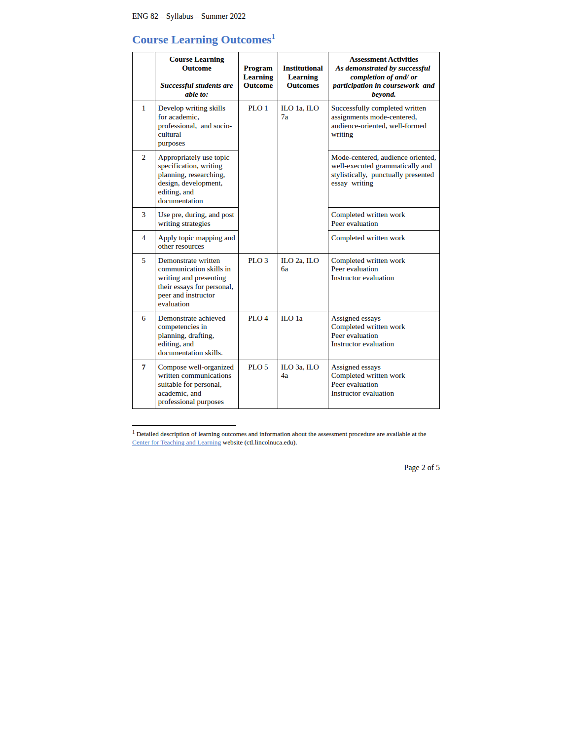ENG 82 – Syllabus – Summer 2022
Course Learning Outcomes1
| | Course Learning Outcome Successful students are able to: | Program Learning Outcome | Institutional Learning Outcomes | Assessment Activities As demonstrated by successful completion of and/ or participation in coursework and beyond. |
| --- | --- | --- | --- | --- |
| 1 | Develop writing skills for academic, professional, and socio-cultural purposes | PLO 1 | ILO 1a, ILO 7a | Successfully completed written assignments mode-centered, audience-oriented, well-formed writing |
| 2 | Appropriately use topic specification, writing planning, researching, design, development, editing, and documentation | Mode-centered, audience oriented, well-executed grammatically and stylistically, punctually presented essay writing |
| 3 | Use pre, during, and post writing strategies | Completed written work Peer evaluation |
| 4 | Apply topic mapping and other resources | Completed written work |
| 5 | Demonstrate written communication skills in writing and presenting their essays for personal, peer and instructor evaluation | PLO 3 | ILO 2a, ILO 6a | Completed written work Peer evaluation Instructor evaluation |
| 6 | Demonstrate achieved competencies in planning, drafting, editing, and documentation skills. | PLO 4 | ILO 1a | Assigned essays Completed written work Peer evaluation Instructor evaluation |
| 7 | Compose well-organized written communications suitable for personal, academic, and professional purposes | PLO 5 | ILO 3a, ILO 4a | Assigned essays Completed written work Peer evaluation Instructor evaluation |
1 Detailed description of learning outcomes and information about the assessment procedure are available at the Center for Teaching and Learning website (ctl.lincolnuca.edu).
Page 2 of 5